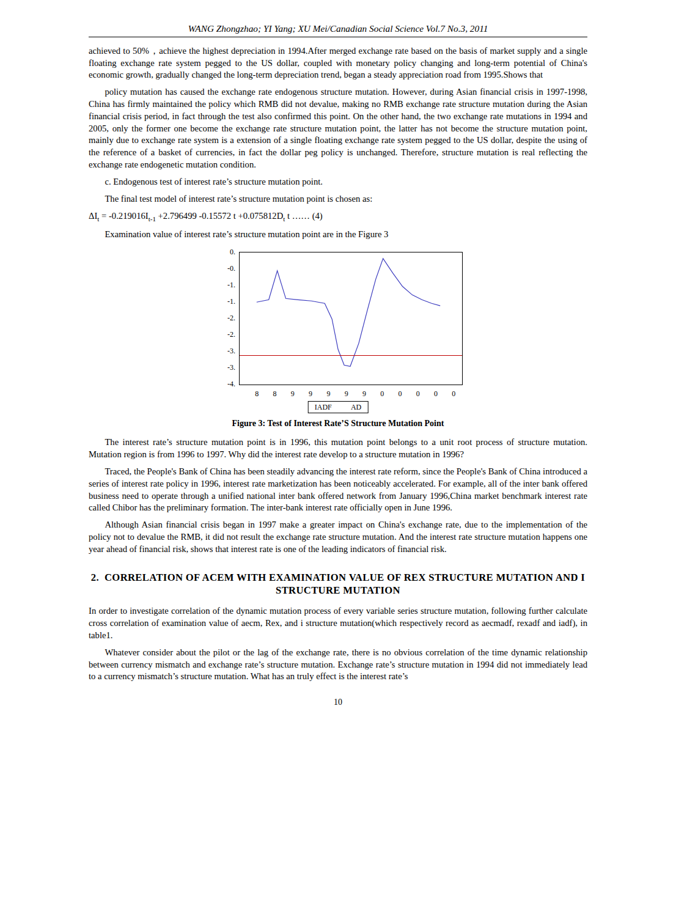WANG Zhongzhao; YI Yang; XU Mei/Canadian Social Science Vol.7 No.3, 2011
achieved to 50%，achieve the highest depreciation in 1994.After merged exchange rate based on the basis of market supply and a single floating exchange rate system pegged to the US dollar, coupled with monetary policy changing and long-term potential of China's economic growth, gradually changed the long-term depreciation trend, began a steady appreciation road from 1995.Shows that
policy mutation has caused the exchange rate endogenous structure mutation. However, during Asian financial crisis in 1997-1998, China has firmly maintained the policy which RMB did not devalue, making no RMB exchange rate structure mutation during the Asian financial crisis period, in fact through the test also confirmed this point. On the other hand, the two exchange rate mutations in 1994 and 2005, only the former one become the exchange rate structure mutation point, the latter has not become the structure mutation point, mainly due to exchange rate system is a extension of a single floating exchange rate system pegged to the US dollar, despite the using of the reference of a basket of currencies, in fact the dollar peg policy is unchanged. Therefore, structure mutation is real reflecting the exchange rate endogenetic mutation condition.
c. Endogenous test of interest rate’s structure mutation point.
The final test model of interest rate’s structure mutation point is chosen as:
ΔIt = -0.219016It-1 +2.796499 -0.15572 t +0.075812Dt t …… (4)
Examination value of interest rate’s structure mutation point are in the Figure 3
0. -0. -1. -1. -2. -2. -3. -3. -4.
8 8 9 9 9 9 9 0 0 0 0 0
IADF AD
Figure 3: Test of Interest Rate’S Structure Mutation Point
The interest rate’s structure mutation point is in 1996, this mutation point belongs to a unit root process of structure mutation. Mutation region is from 1996 to 1997. Why did the interest rate develop to a structure mutation in 1996?
Traced, the People's Bank of China has been steadily advancing the interest rate reform, since the People's Bank of China introduced a series of interest rate policy in 1996, interest rate marketization has been noticeably accelerated. For example, all of the inter bank offered business need to operate through a unified national inter bank offered network from January 1996,China market benchmark interest rate called Chibor has the preliminary formation. The inter-bank interest rate officially open in June 1996.
Although Asian financial crisis began in 1997 make a greater impact on China's exchange rate, due to the implementation of the policy not to devalue the RMB, it did not result the exchange rate structure mutation. And the interest rate structure mutation happens one year ahead of financial risk, shows that interest rate is one of the leading indicators of financial risk.
2. CORRELATION OF ACEM WITH EXAMINATION VALUE OF REX STRUCTURE MUTATION AND I STRUCTURE MUTATION
In order to investigate correlation of the dynamic mutation process of every variable series structure mutation, following further calculate cross correlation of examination value of aecm, Rex, and i structure mutation(which respectively record as aecmadf, rexadf and iadf), in table1.
Whatever consider about the pilot or the lag of the exchange rate, there is no obvious correlation of the time dynamic relationship between currency mismatch and exchange rate’s structure mutation. Exchange rate’s structure mutation in 1994 did not immediately lead to a currency mismatch’s structure mutation. What has an truly effect is the interest rate’s
10